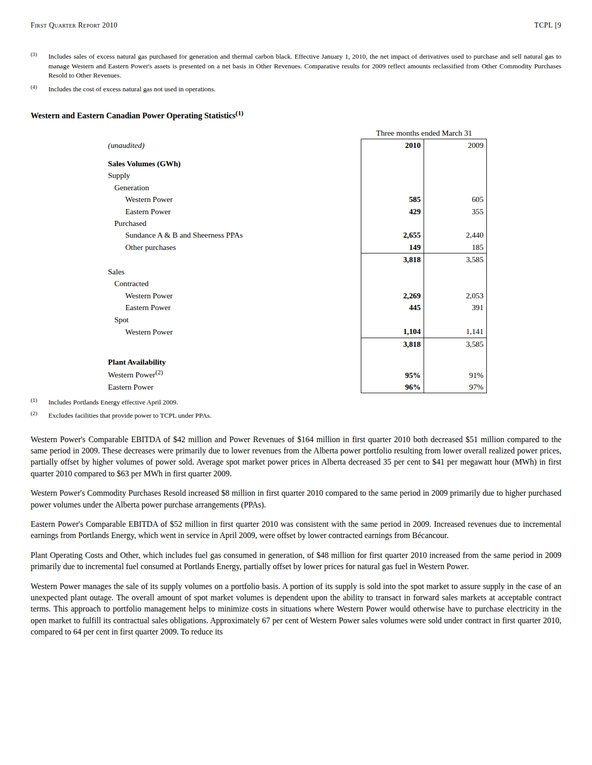First Quarter Report 2010
TCPL [9
(3) Includes sales of excess natural gas purchased for generation and thermal carbon black. Effective January 1, 2010, the net impact of derivatives used to purchase and sell natural gas to manage Western and Eastern Power's assets is presented on a net basis in Other Revenues. Comparative results for 2009 reflect amounts reclassified from Other Commodity Purchases Resold to Other Revenues.
(4) Includes the cost of excess natural gas not used in operations.
Western and Eastern Canadian Power Operating Statistics(1)
| | Three months ended March 31 |
| (unaudited) | 2010 | 2009 |
| Sales Volumes (GWh) | | |
| Supply | | |
| Generation | | |
| Western Power | 585 | 605 |
| Eastern Power | 429 | 355 |
| Purchased | | |
| Sundance A & B and Sheerness PPAs | 2,655 | 2,440 |
| Other purchases | 149 | 185 |
| | 3,818 | 3,585 |
| Sales | | |
| Contracted | | |
| Western Power | 2,269 | 2,053 |
| Eastern Power | 445 | 391 |
| Spot | | |
| Western Power | 1,104 | 1,141 |
| | 3,818 | 3,585 |
| Plant Availability | | |
| Western Power (2) | 95% | 91% |
| Eastern Power | 96% | 97% |
(1) Includes Portlands Energy effective April 2009.
(2) Excludes facilities that provide power to TCPL under PPAs.
Western Power's Comparable EBITDA of $42 million and Power Revenues of $164 million in first quarter 2010 both decreased $51 million compared to the same period in 2009. These decreases were primarily due to lower revenues from the Alberta power portfolio resulting from lower overall realized power prices, partially offset by higher volumes of power sold. Average spot market power prices in Alberta decreased 35 per cent to $41 per megawatt hour (MWh) in first quarter 2010 compared to $63 per MWh in first quarter 2009.
Western Power's Commodity Purchases Resold increased $8 million in first quarter 2010 compared to the same period in 2009 primarily due to higher purchased power volumes under the Alberta power purchase arrangements (PPAs).
Eastern Power's Comparable EBITDA of $52 million in first quarter 2010 was consistent with the same period in 2009. Increased revenues due to incremental earnings from Portlands Energy, which went in service in April 2009, were offset by lower contracted earnings from Bécancour.
Plant Operating Costs and Other, which includes fuel gas consumed in generation, of $48 million for first quarter 2010 increased from the same period in 2009 primarily due to incremental fuel consumed at Portlands Energy, partially offset by lower prices for natural gas fuel in Western Power.
Western Power manages the sale of its supply volumes on a portfolio basis. A portion of its supply is sold into the spot market to assure supply in the case of an unexpected plant outage. The overall amount of spot market volumes is dependent upon the ability to transact in forward sales markets at acceptable contract terms. This approach to portfolio management helps to minimize costs in situations where Western Power would otherwise have to purchase electricity in the open market to fulfill its contractual sales obligations. Approximately 67 per cent of Western Power sales volumes were sold under contract in first quarter 2010, compared to 64 per cent in first quarter 2009. To reduce its